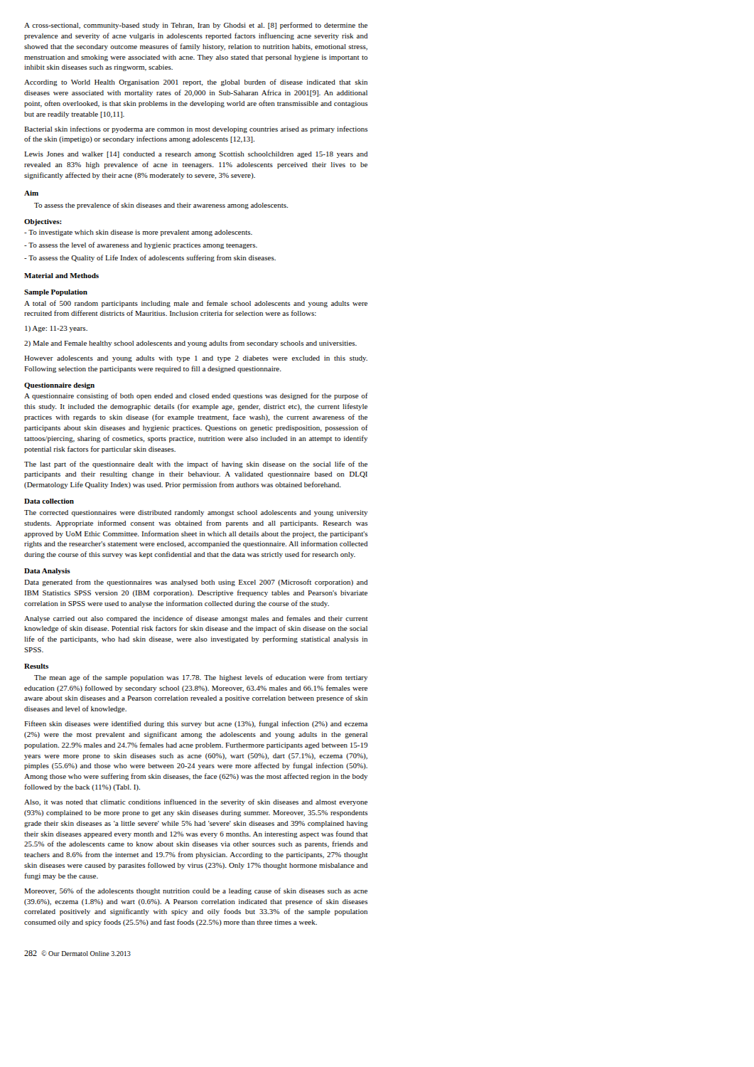A cross-sectional, community-based study in Tehran, Iran by Ghodsi et al. [8] performed to determine the prevalence and severity of acne vulgaris in adolescents reported factors influencing acne severity risk and showed that the secondary outcome measures of family history, relation to nutrition habits, emotional stress, menstruation and smoking were associated with acne. They also stated that personal hygiene is important to inhibit skin diseases such as ringworm, scabies.
According to World Health Organisation 2001 report, the global burden of disease indicated that skin diseases were associated with mortality rates of 20,000 in Sub-Saharan Africa in 2001[9]. An additional point, often overlooked, is that skin problems in the developing world are often transmissible and contagious but are readily treatable [10,11].
Bacterial skin infections or pyoderma are common in most developing countries arised as primary infections of the skin (impetigo) or secondary infections among adolescents [12,13].
Lewis Jones and walker [14] conducted a research among Scottish schoolchildren aged 15-18 years and revealed an 83% high prevalence of acne in teenagers. 11% adolescents perceived their lives to be significantly affected by their acne (8% moderately to severe, 3% severe).
Aim
To assess the prevalence of skin diseases and their awareness among adolescents.
Objectives:
- To investigate which skin disease is more prevalent among adolescents.
- To assess the level of awareness and hygienic practices among teenagers.
- To assess the Quality of Life Index of adolescents suffering from skin diseases.
Material and Methods
Sample Population
A total of 500 random participants including male and female school adolescents and young adults were recruited from different districts of Mauritius. Inclusion criteria for selection were as follows:
1) Age: 11-23 years.
2) Male and Female healthy school adolescents and young adults from secondary schools and universities.
However adolescents and young adults with type 1 and type 2 diabetes were excluded in this study. Following selection the participants were required to fill a designed questionnaire.
Questionnaire design
A questionnaire consisting of both open ended and closed ended questions was designed for the purpose of this study. It included the demographic details (for example age, gender, district etc), the current lifestyle practices with regards to skin disease (for example treatment, face wash), the current awareness of the participants about skin diseases and hygienic practices. Questions on genetic predisposition, possession of tattoos/piercing, sharing of cosmetics, sports practice, nutrition were also included in an attempt to identify potential risk factors for particular skin diseases.
The last part of the questionnaire dealt with the impact of having skin disease on the social life of the participants and their resulting change in their behaviour. A validated questionnaire based on DLQI (Dermatology Life Quality Index) was used. Prior permission from authors was obtained beforehand.
Data collection
The corrected questionnaires were distributed randomly amongst school adolescents and young university students. Appropriate informed consent was obtained from parents and all participants. Research was approved by UoM Ethic Committee. Information sheet in which all details about the project, the participant's rights and the researcher's statement were enclosed, accompanied the questionnaire. All information collected during the course of this survey was kept confidential and that the data was strictly used for research only.
Data Analysis
Data generated from the questionnaires was analysed both using Excel 2007 (Microsoft corporation) and IBM Statistics SPSS version 20 (IBM corporation). Descriptive frequency tables and Pearson's bivariate correlation in SPSS were used to analyse the information collected during the course of the study.
Analyse carried out also compared the incidence of disease amongst males and females and their current knowledge of skin disease. Potential risk factors for skin disease and the impact of skin disease on the social life of the participants, who had skin disease, were also investigated by performing statistical analysis in SPSS.
Results
The mean age of the sample population was 17.78. The highest levels of education were from tertiary education (27.6%) followed by secondary school (23.8%). Moreover, 63.4% males and 66.1% females were aware about skin diseases and a Pearson correlation revealed a positive correlation between presence of skin diseases and level of knowledge.
Fifteen skin diseases were identified during this survey but acne (13%), fungal infection (2%) and eczema (2%) were the most prevalent and significant among the adolescents and young adults in the general population. 22.9% males and 24.7% females had acne problem. Furthermore participants aged between 15-19 years were more prone to skin diseases such as acne (60%), wart (50%), dart (57.1%), eczema (70%), pimples (55.6%) and those who were between 20-24 years were more affected by fungal infection (50%). Among those who were suffering from skin diseases, the face (62%) was the most affected region in the body followed by the back (11%) (Tabl. I).
Also, it was noted that climatic conditions influenced in the severity of skin diseases and almost everyone (93%) complained to be more prone to get any skin diseases during summer. Moreover, 35.5% respondents grade their skin diseases as 'a little severe' while 5% had 'severe' skin diseases and 39% complained having their skin diseases appeared every month and 12% was every 6 months. An interesting aspect was found that 25.5% of the adolescents came to know about skin diseases via other sources such as parents, friends and teachers and 8.6% from the internet and 19.7% from physician. According to the participants, 27% thought skin diseases were caused by parasites followed by virus (23%). Only 17% thought hormone misbalance and fungi may be the cause.
Moreover, 56% of the adolescents thought nutrition could be a leading cause of skin diseases such as acne (39.6%), eczema (1.8%) and wart (0.6%). A Pearson correlation indicated that presence of skin diseases correlated positively and significantly with spicy and oily foods but 33.3% of the sample population consumed oily and spicy foods (25.5%) and fast foods (22.5%) more than three times a week.
282© Our Dermatol Online 3.2013